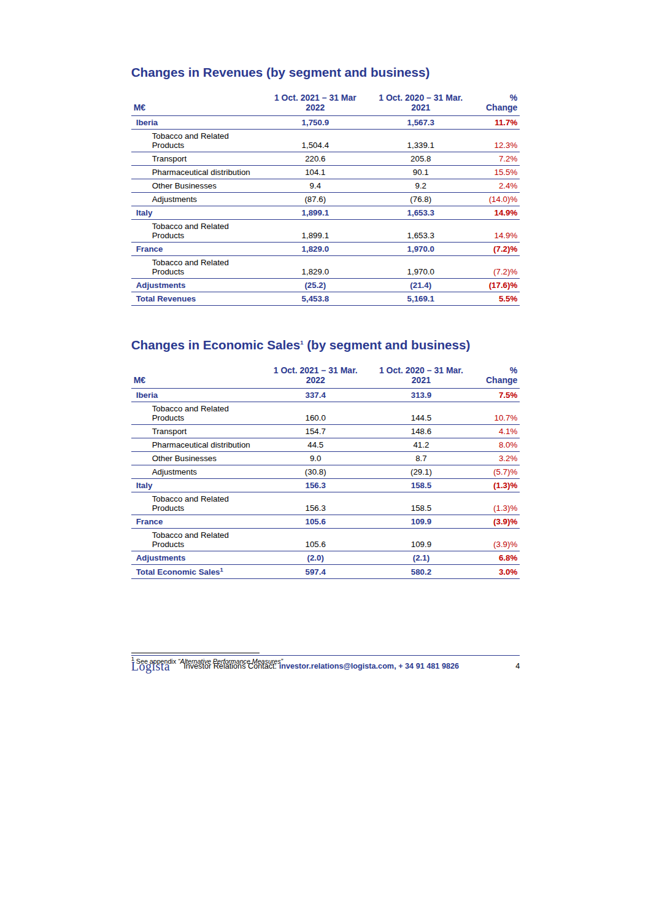Changes in Revenues (by segment and business)
| M€ | 1 Oct. 2021 – 31 Mar 2022 | 1 Oct. 2020 – 31 Mar. 2021 | % Change |
| --- | --- | --- | --- |
| Iberia | 1,750.9 | 1,567.3 | 11.7% |
| Tobacco and Related Products | 1,504.4 | 1,339.1 | 12.3% |
| Transport | 220.6 | 205.8 | 7.2% |
| Pharmaceutical distribution | 104.1 | 90.1 | 15.5% |
| Other Businesses | 9.4 | 9.2 | 2.4% |
| Adjustments | (87.6) | (76.8) | (14.0)% |
| Italy | 1,899.1 | 1,653.3 | 14.9% |
| Tobacco and Related Products | 1,899.1 | 1,653.3 | 14.9% |
| France | 1,829.0 | 1,970.0 | (7.2)% |
| Tobacco and Related Products | 1,829.0 | 1,970.0 | (7.2)% |
| Adjustments | (25.2) | (21.4) | (17.6)% |
| Total Revenues | 5,453.8 | 5,169.1 | 5.5% |
Changes in Economic Sales1 (by segment and business)
| M€ | 1 Oct. 2021 – 31 Mar. 2022 | 1 Oct. 2020 – 31 Mar. 2021 | % Change |
| --- | --- | --- | --- |
| Iberia | 337.4 | 313.9 | 7.5% |
| Tobacco and Related Products | 160.0 | 144.5 | 10.7% |
| Transport | 154.7 | 148.6 | 4.1% |
| Pharmaceutical distribution | 44.5 | 41.2 | 8.0% |
| Other Businesses | 9.0 | 8.7 | 3.2% |
| Adjustments | (30.8) | (29.1) | (5.7)% |
| Italy | 156.3 | 158.5 | (1.3)% |
| Tobacco and Related Products | 156.3 | 158.5 | (1.3)% |
| France | 105.6 | 109.9 | (3.9)% |
| Tobacco and Related Products | 105.6 | 109.9 | (3.9)% |
| Adjustments | (2.0) | (2.1) | 6.8% |
| Total Economic Sales 1 | 597.4 | 580.2 | 3.0% |
1 See appendix “Alternative Performance Measures”
Logista
Investor Relations Contact: investor.relations@logista.com, + 34 91 481 9826
4